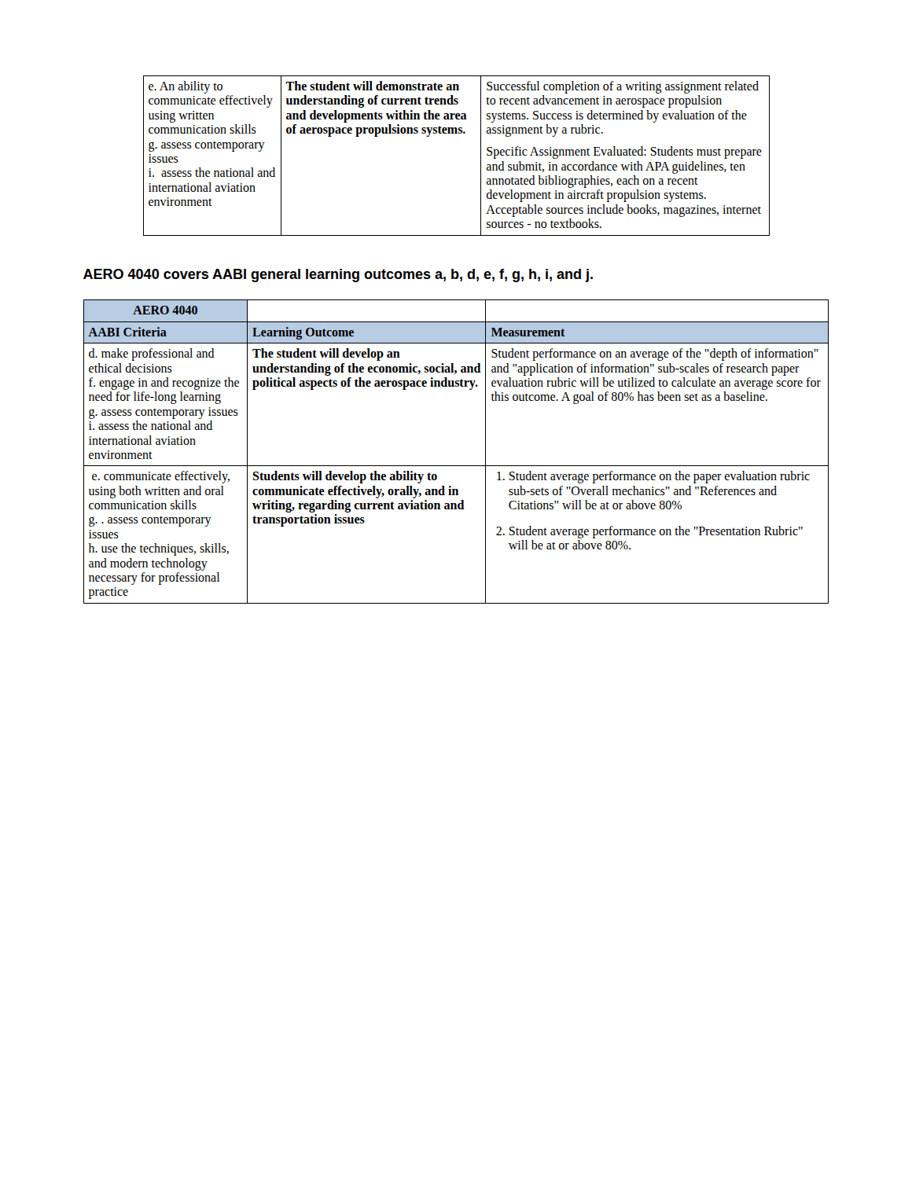| e. An ability to communicate effectively using written communication skills g. assess contemporary issues i. assess the national and international aviation environment | The student will demonstrate an understanding of current trends and developments within the area of aerospace propulsions systems. | Successful completion of a writing assignment related to recent advancement in aerospace propulsion systems. Success is determined by evaluation of the assignment by a rubric. Specific Assignment Evaluated: Students must prepare and submit, in accordance with APA guidelines, ten annotated bibliographies, each on a recent development in aircraft propulsion systems. Acceptable sources include books, magazines, internet sources - no textbooks. |
AERO 4040 covers AABI general learning outcomes a, b, d, e, f, g, h, i, and j.
| AERO 4040 | | |
| --- | --- | --- |
| AABI Criteria | Learning Outcome | Measurement |
| d. make professional and ethical decisions f. engage in and recognize the need for life-long learning g. assess contemporary issues i. assess the national and international aviation environment | The student will develop an understanding of the economic, social, and political aspects of the aerospace industry. | Student performance on an average of the "depth of information" and "application of information" sub-scales of research paper evaluation rubric will be utilized to calculate an average score for this outcome. A goal of 80% has been set as a baseline. |
| e. communicate effectively, using both written and oral communication skills g. . assess contemporary issues h. use the techniques, skills, and modern technology necessary for professional practice | Students will develop the ability to communicate effectively, orally, and in writing, regarding current aviation and transportation issues | Student average performance on the paper evaluation rubric sub-sets of "Overall mechanics" and "References and Citations" will be at or above 80% Student average performance on the "Presentation Rubric" will be at or above 80%. |